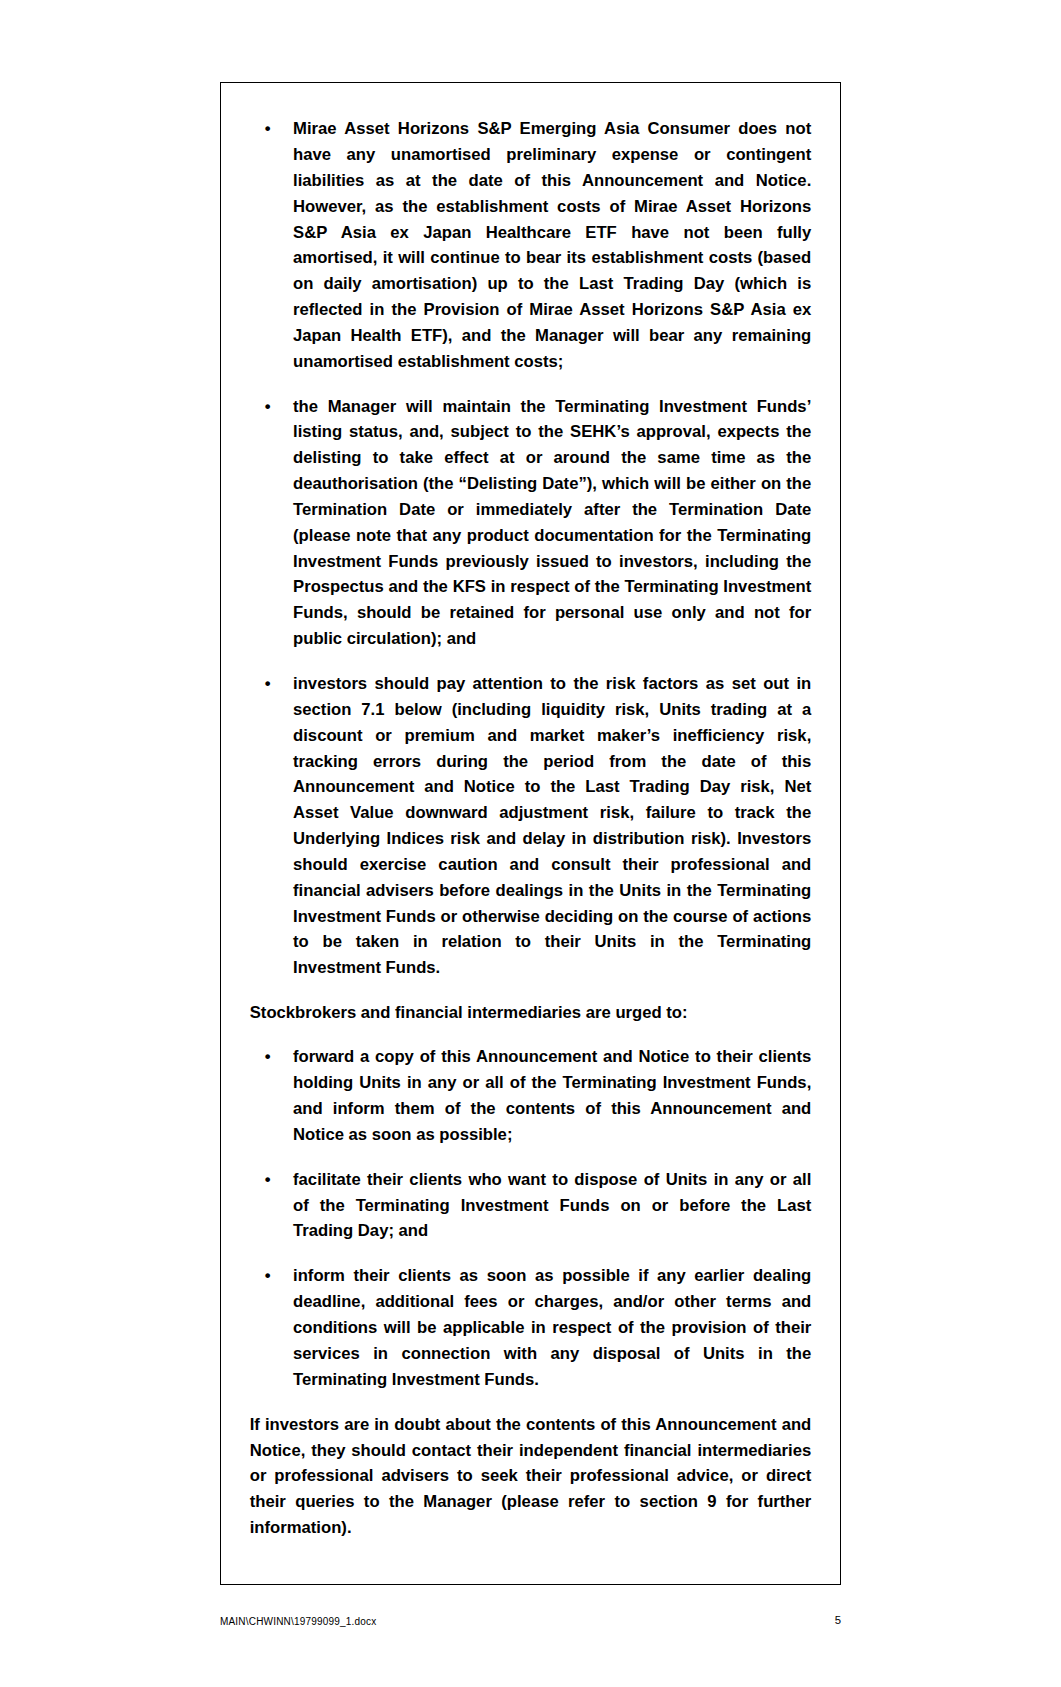Mirae Asset Horizons S&P Emerging Asia Consumer does not have any unamortised preliminary expense or contingent liabilities as at the date of this Announcement and Notice. However, as the establishment costs of Mirae Asset Horizons S&P Asia ex Japan Healthcare ETF have not been fully amortised, it will continue to bear its establishment costs (based on daily amortisation) up to the Last Trading Day (which is reflected in the Provision of Mirae Asset Horizons S&P Asia ex Japan Health ETF), and the Manager will bear any remaining unamortised establishment costs;
the Manager will maintain the Terminating Investment Funds’ listing status, and, subject to the SEHK’s approval, expects the delisting to take effect at or around the same time as the deauthorisation (the “Delisting Date”), which will be either on the Termination Date or immediately after the Termination Date (please note that any product documentation for the Terminating Investment Funds previously issued to investors, including the Prospectus and the KFS in respect of the Terminating Investment Funds, should be retained for personal use only and not for public circulation); and
investors should pay attention to the risk factors as set out in section 7.1 below (including liquidity risk, Units trading at a discount or premium and market maker’s inefficiency risk, tracking errors during the period from the date of this Announcement and Notice to the Last Trading Day risk, Net Asset Value downward adjustment risk, failure to track the Underlying Indices risk and delay in distribution risk). Investors should exercise caution and consult their professional and financial advisers before dealings in the Units in the Terminating Investment Funds or otherwise deciding on the course of actions to be taken in relation to their Units in the Terminating Investment Funds.
Stockbrokers and financial intermediaries are urged to:
forward a copy of this Announcement and Notice to their clients holding Units in any or all of the Terminating Investment Funds, and inform them of the contents of this Announcement and Notice as soon as possible;
facilitate their clients who want to dispose of Units in any or all of the Terminating Investment Funds on or before the Last Trading Day; and
inform their clients as soon as possible if any earlier dealing deadline, additional fees or charges, and/or other terms and conditions will be applicable in respect of the provision of their services in connection with any disposal of Units in the Terminating Investment Funds.
If investors are in doubt about the contents of this Announcement and Notice, they should contact their independent financial intermediaries or professional advisers to seek their professional advice, or direct their queries to the Manager (please refer to section 9 for further information).
MAIN\CHWINN\19799099_1.docx
5